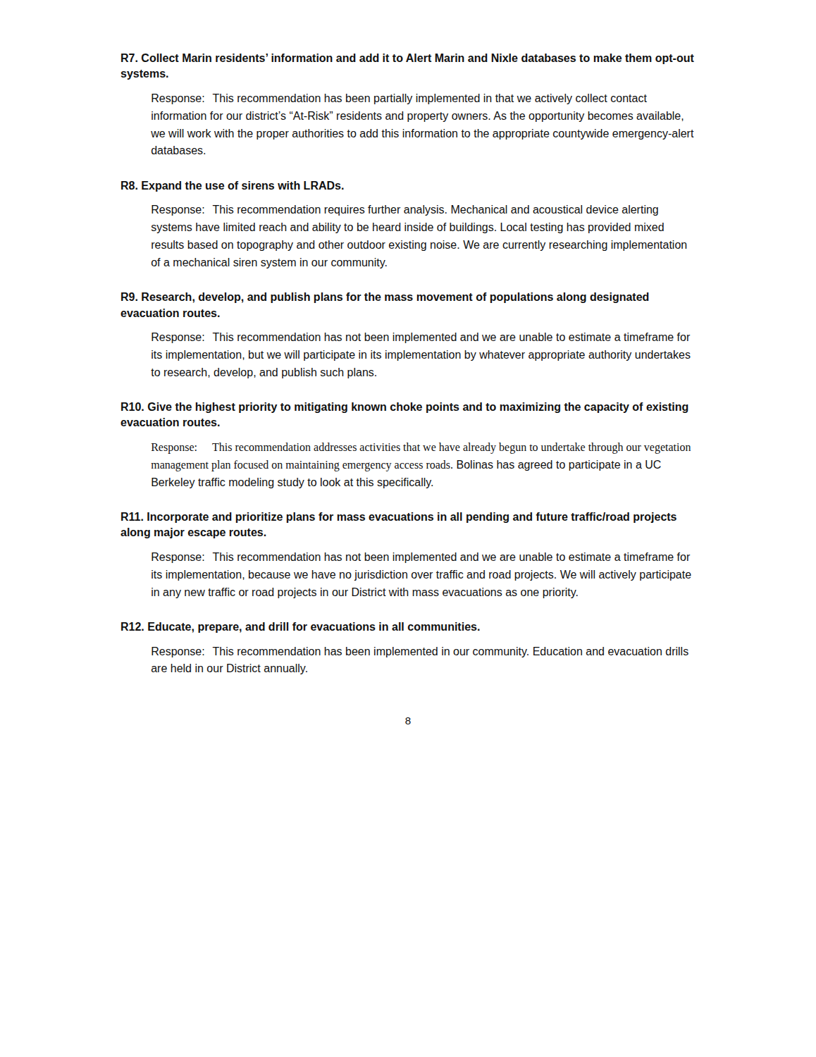R7. Collect Marin residents’ information and add it to Alert Marin and Nixle databases to make them opt-out systems.
Response: This recommendation has been partially implemented in that we actively collect contact information for our district’s “At-Risk” residents and property owners. As the opportunity becomes available, we will work with the proper authorities to add this information to the appropriate countywide emergency-alert databases.
R8. Expand the use of sirens with LRADs.
Response: This recommendation requires further analysis. Mechanical and acoustical device alerting systems have limited reach and ability to be heard inside of buildings. Local testing has provided mixed results based on topography and other outdoor existing noise. We are currently researching implementation of a mechanical siren system in our community.
R9. Research, develop, and publish plans for the mass movement of populations along designated evacuation routes.
Response: This recommendation has not been implemented and we are unable to estimate a timeframe for its implementation, but we will participate in its implementation by whatever appropriate authority undertakes to research, develop, and publish such plans.
R10. Give the highest priority to mitigating known choke points and to maximizing the capacity of existing evacuation routes.
Response: This recommendation addresses activities that we have already begun to undertake through our vegetation management plan focused on maintaining emergency access roads. Bolinas has agreed to participate in a UC Berkeley traffic modeling study to look at this specifically.
R11. Incorporate and prioritize plans for mass evacuations in all pending and future traffic/road projects along major escape routes.
Response: This recommendation has not been implemented and we are unable to estimate a timeframe for its implementation, because we have no jurisdiction over traffic and road projects. We will actively participate in any new traffic or road projects in our District with mass evacuations as one priority.
R12. Educate, prepare, and drill for evacuations in all communities.
Response: This recommendation has been implemented in our community. Education and evacuation drills are held in our District annually.
8